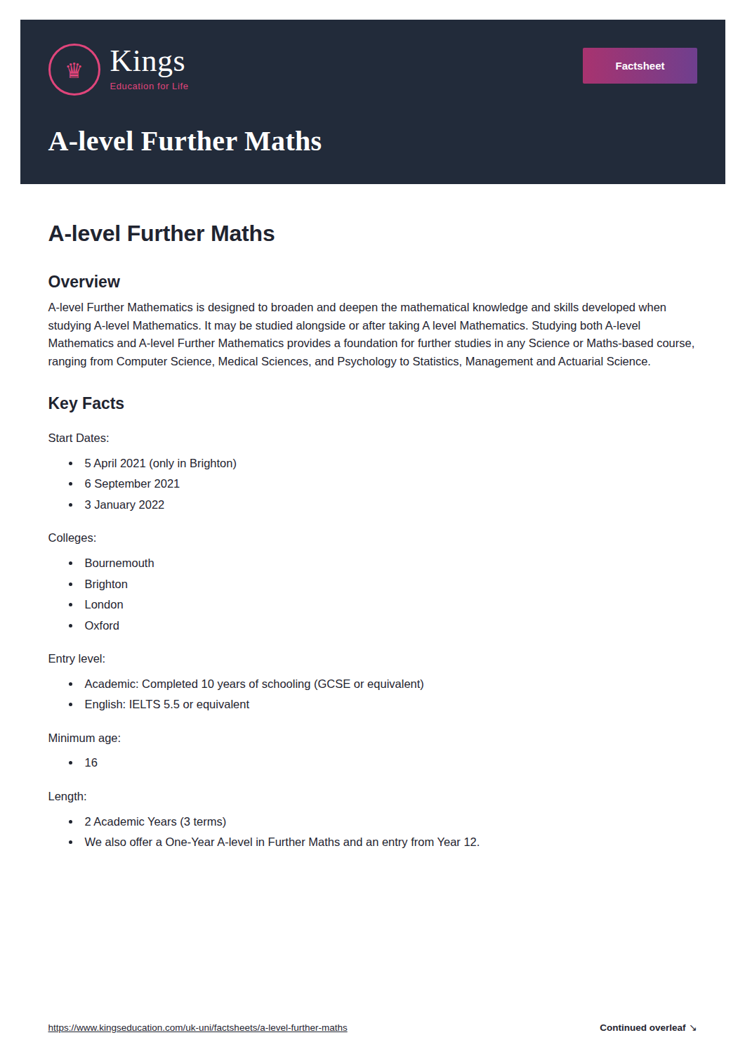♛
Kings
Education for Life
Factsheet
A-level Further Maths
A-level Further Maths
Overview
A-level Further Mathematics is designed to broaden and deepen the mathematical knowledge and skills developed when studying A-level Mathematics. It may be studied alongside or after taking A level Mathematics. Studying both A-level Mathematics and A-level Further Mathematics provides a foundation for further studies in any Science or Maths-based course, ranging from Computer Science, Medical Sciences, and Psychology to Statistics, Management and Actuarial Science.
Key Facts
Start Dates:
5 April 2021 (only in Brighton)
6 September 2021
3 January 2022
Colleges:
Bournemouth
Brighton
London
Oxford
Entry level:
Academic: Completed 10 years of schooling (GCSE or equivalent)
English: IELTS 5.5 or equivalent
Minimum age:
16
Length:
2 Academic Years (3 terms)
We also offer a One-Year A-level in Further Maths and an entry from Year 12.
https://www.kingseducation.com/uk-uni/factsheets/a-level-further-maths Continued overleaf↘